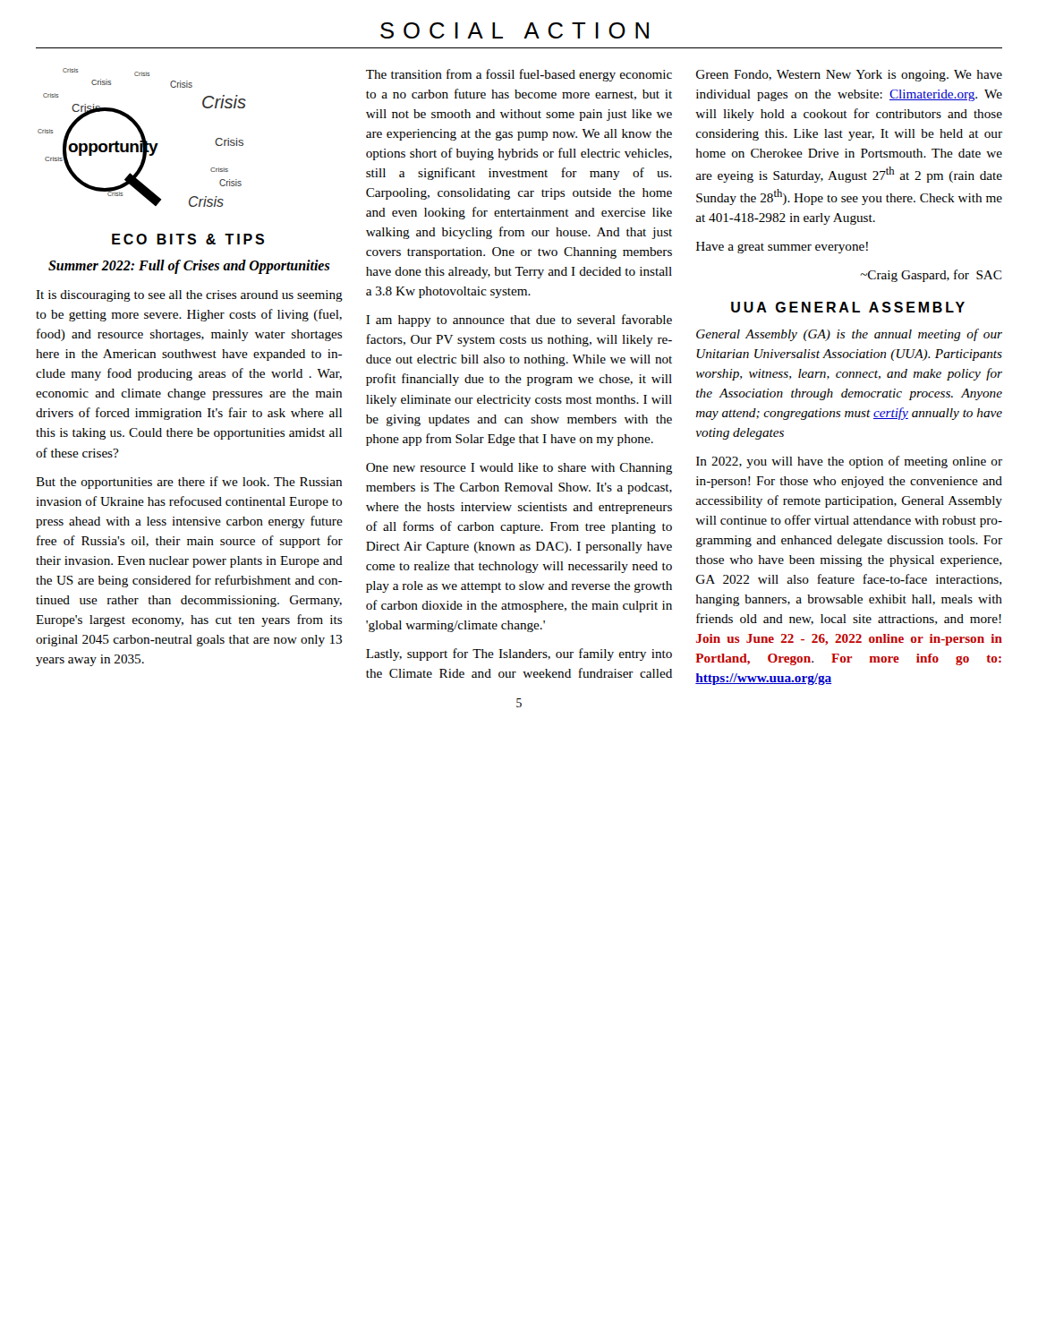SOCIAL ACTION
Crisis Crisis Crisis Crisis Crisis Crisis Crisis Crisis Crisis Crisis Crisis Crisis Crisis Crisis
opportunity
ECO BITS & TIPS
Summer 2022: Full of Crises and Opportunities
It is discouraging to see all the crises around us seeming to be getting more severe. Higher costs of living (fuel, food) and resource shortages, mainly water shortages here in the American southwest have expanded to include many food producing areas of the world . War, economic and climate change pressures are the main drivers of forced immigration It's fair to ask where all this is taking us. Could there be opportunities amidst all of these crises?
But the opportunities are there if we look. The Russian invasion of Ukraine has refocused continental Europe to press ahead with a less intensive carbon energy future free of Russia's oil, their main source of support for their invasion. Even nuclear power plants in Europe and the US are being considered for refurbishment and continued use rather than decommissioning. Germany, Europe's largest economy, has cut ten years from its original 2045 carbon-neutral goals that are now only 13 years away in 2035.
The transition from a fossil fuel-based energy economic to a no carbon future has become more earnest, but it will not be smooth and without some pain just like we are experiencing at the gas pump now. We all know the options short of buying hybrids or full electric vehicles, still a significant investment for many of us. Carpooling, consolidating car trips outside the home and even looking for entertainment and exercise like walking and bicycling from our house. And that just covers transportation. One or two Channing members have done this already, but Terry and I decided to install a 3.8 Kw photovoltaic system.
I am happy to announce that due to several favorable factors, Our PV system costs us nothing, will likely reduce out electric bill also to nothing. While we will not profit financially due to the program we chose, it will likely eliminate our electricity costs most months. I will be giving updates and can show members with the phone app from Solar Edge that I have on my phone.
One new resource I would like to share with Channing members is The Carbon Removal Show. It's a podcast, where the hosts interview scientists and entrepreneurs of all forms of carbon capture. From tree planting to Direct Air Capture (known as DAC). I personally have come to realize that technology will necessarily need to play a role as we attempt to slow and reverse the growth of carbon dioxide in the atmosphere, the main culprit in 'global warming/climate change.'
Lastly, support for The Islanders, our family entry into the Climate Ride and our weekend fundraiser called Green Fondo, Western New York is ongoing. We have individual pages on the website: Climateride.org. We will likely hold a cookout for contributors and those considering this. Like last year, It will be held at our home on Cherokee Drive in Portsmouth. The date we are eyeing is Saturday, August 27th at 2 pm (rain date Sunday the 28th). Hope to see you there. Check with me at 401-418-2982 in early August.
Have a great summer everyone!
~Craig Gaspard, for SAC
UUA GENERAL ASSEMBLY
General Assembly (GA) is the annual meeting of our Unitarian Universalist Association (UUA). Participants worship, witness, learn, connect, and make policy for the Association through democratic process. Anyone may attend; congregations must certify annually to have voting delegates
In 2022, you will have the option of meeting online or in-person! For those who enjoyed the convenience and accessibility of remote participation, General Assembly will continue to offer virtual attendance with robust programming and enhanced delegate discussion tools. For those who have been missing the physical experience, GA 2022 will also feature face-to-face interactions, hanging banners, a browsable exhibit hall, meals with friends old and new, local site attractions, and more! Join us June 22 - 26, 2022 online or in-person in Portland, Oregon. For more info go to: https://www.uua.org/ga
5